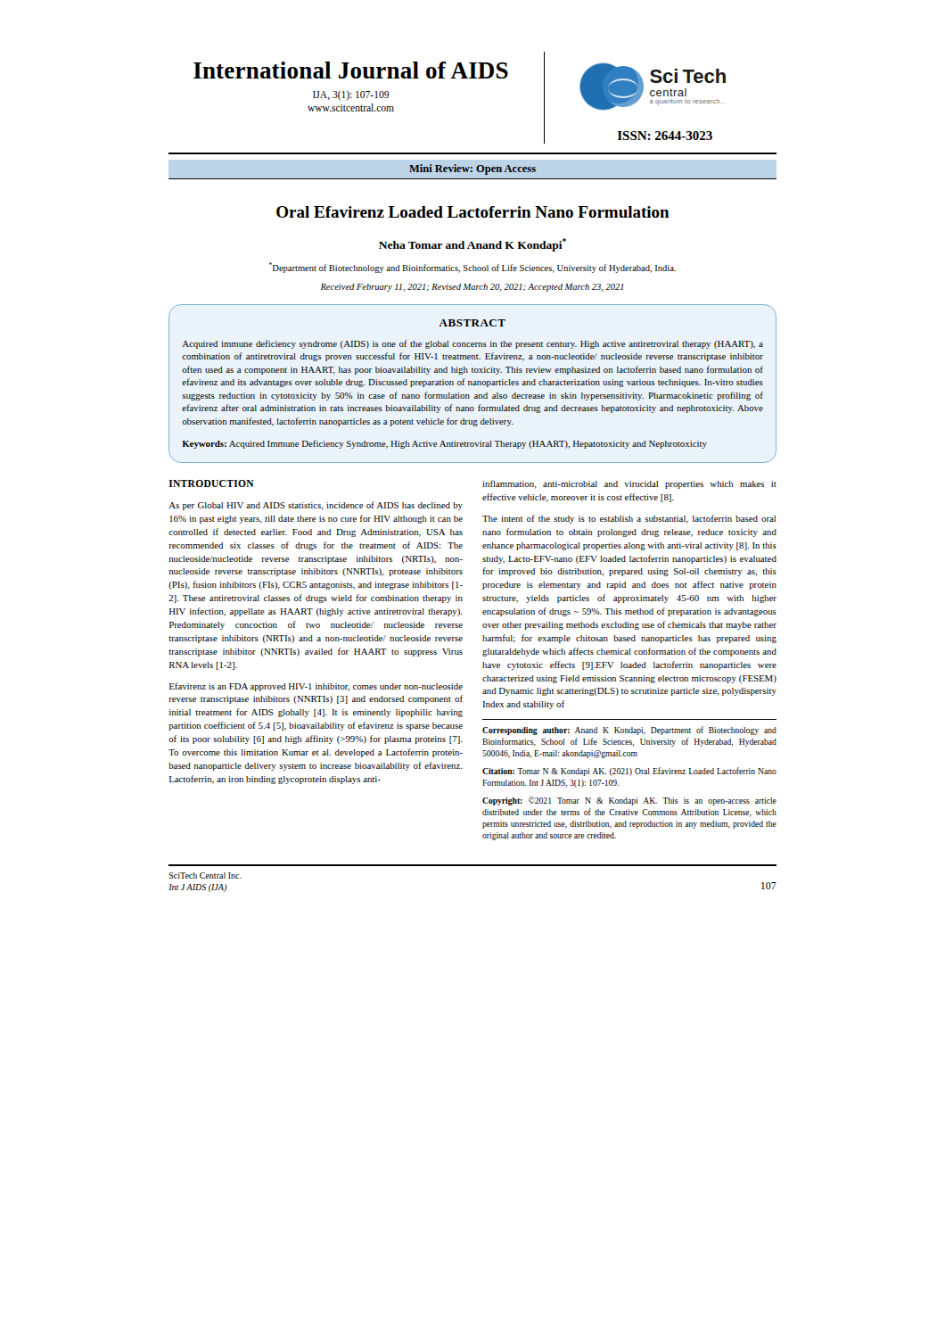International Journal of AIDS
IJA, 3(1): 107-109
www.scitcentral.com
Sci Tech
central
a quantum to research...
ISSN: 2644-3023
Mini Review: Open Access
Oral Efavirenz Loaded Lactoferrin Nano Formulation
Neha Tomar and Anand K Kondapi*
*Department of Biotechnology and Bioinformatics, School of Life Sciences, University of Hyderabad, India.
Received February 11, 2021; Revised March 20, 2021; Accepted March 23, 2021
ABSTRACT
Acquired immune deficiency syndrome (AIDS) is one of the global concerns in the present century. High active antiretroviral therapy (HAART), a combination of antiretroviral drugs proven successful for HIV-1 treatment. Efavirenz, a non-nucleotide/ nucleoside reverse transcriptase inhibitor often used as a component in HAART, has poor bioavailability and high toxicity. This review emphasized on lactoferrin based nano formulation of efavirenz and its advantages over soluble drug. Discussed preparation of nanoparticles and characterization using various techniques. In-vitro studies suggests reduction in cytotoxicity by 50% in case of nano formulation and also decrease in skin hypersensitivity. Pharmacokinetic profiling of efavirenz after oral administration in rats increases bioavailability of nano formulated drug and decreases hepatotoxicity and nephrotoxicity. Above observation manifested, lactoferrin nanoparticles as a potent vehicle for drug delivery.
Keywords: Acquired Immune Deficiency Syndrome, High Active Antiretroviral Therapy (HAART), Hepatotoxicity and Nephrotoxicity
INTRODUCTION
As per Global HIV and AIDS statistics, incidence of AIDS has declined by 16% in past eight years, till date there is no cure for HIV although it can be controlled if detected earlier. Food and Drug Administration, USA has recommended six classes of drugs for the treatment of AIDS: The nucleoside/nucleotide reverse transcriptase inhibitors (NRTIs), non-nucleoside reverse transcriptase inhibitors (NNRTIs), protease inhibitors (PIs), fusion inhibitors (FIs), CCR5 antagonists, and integrase inhibitors [1-2]. These antiretroviral classes of drugs wield for combination therapy in HIV infection, appellate as HAART (highly active antiretroviral therapy). Predominately concoction of two nucleotide/ nucleoside reverse transcriptase inhibitors (NRTIs) and a non-nucleotide/ nucleoside reverse transcriptase inhibitor (NNRTIs) availed for HAART to suppress Virus RNA levels [1-2].
Efavirenz is an FDA approved HIV-1 inhibitor, comes under non-nucleoside reverse transcriptase inhibitors (NNRTIs) [3] and endorsed component of initial treatment for AIDS globally [4]. It is eminently lipophilic having partition coefficient of 5.4 [5], bioavailability of efavirenz is sparse because of its poor solubility [6] and high affinity (>99%) for plasma proteins [7]. To overcome this limitation Kumar et al. developed a Lactoferrin protein-based nanoparticle delivery system to increase bioavailability of efavirenz. Lactoferrin, an iron binding glycoprotein displays anti-
inflammation, anti-microbial and virucidal properties which makes it effective vehicle, moreover it is cost effective [8].
The intent of the study is to establish a substantial, lactoferrin based oral nano formulation to obtain prolonged drug release, reduce toxicity and enhance pharmacological properties along with anti-viral activity [8]. In this study, Lacto-EFV-nano (EFV loaded lactoferrin nanoparticles) is evaluated for improved bio distribution, prepared using Sol-oil chemistry as, this procedure is elementary and rapid and does not affect native protein structure, yields particles of approximately 45-60 nm with higher encapsulation of drugs ~ 59%. This method of preparation is advantageous over other prevailing methods excluding use of chemicals that maybe rather harmful; for example chitosan based nanoparticles has prepared using glutaraldehyde which affects chemical conformation of the components and have cytotoxic effects [9].EFV loaded lactoferrin nanoparticles were characterized using Field emission Scanning electron microscopy (FESEM) and Dynamic light scattering(DLS) to scrutinize particle size, polydispersity Index and stability of
Corresponding author: Anand K Kondapi, Department of Biotechnology and Bioinformatics, School of Life Sciences, University of Hyderabad, Hyderabad 500046, India, E-mail: akondapi@gmail.com
Citation: Tomar N & Kondapi AK. (2021) Oral Efavirenz Loaded Lactoferrin Nano Formulation. Int J AIDS, 3(1): 107-109.
Copyright: ©2021 Tomar N & Kondapi AK. This is an open-access article distributed under the terms of the Creative Commons Attribution License, which permits unrestricted use, distribution, and reproduction in any medium, provided the original author and source are credited.
SciTech Central Inc.
Int J AIDS (IJA)
107